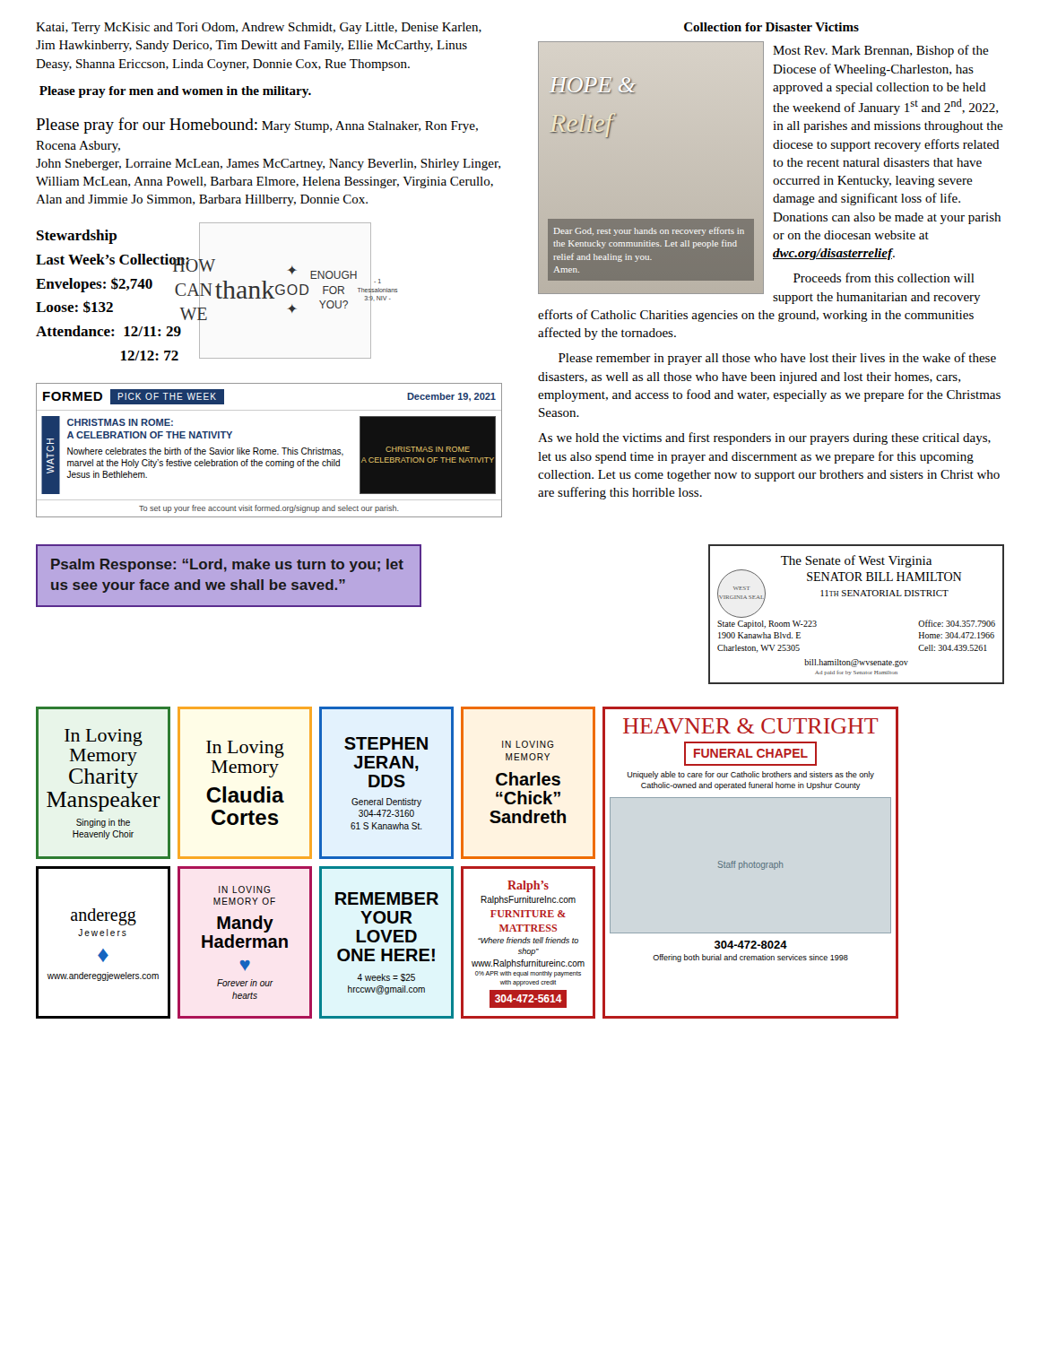Katai, Terry McKisic and Tori Odom, Andrew Schmidt, Gay Little, Denise Karlen, Jim Hawkinberry, Sandy Derico, Tim Dewitt and Family, Ellie McCarthy, Linus Deasy, Shanna Ericcson, Linda Coyner, Donnie Cox, Rue Thompson.
Please pray for men and women in the military.
Please pray for our Homebound: Mary Stump, Anna Stalnaker, Ron Frye, Rocena Asbury,
John Sneberger, Lorraine McLean, James McCartney, Nancy Beverlin, Shirley Linger, William McLean, Anna Powell, Barbara Elmore, Helena Bessinger, Virginia Cerullo, Alan and Jimmie Jo Simmon, Barbara Hillberry, Donnie Cox.
Stewardship
Last Week’s Collection:
Envelopes: $2,740
Loose: $132
Attendance: 12/11: 29
12/12: 72
HOW CAN WE
thank
✦ GOD ✦
ENOUGH FOR YOU?
- 1 Thessalonians 3:9, NIV -
FORMED PICK OF THE WEEK December 19, 2021
WATCH
Christmas in Rome:
A Celebration of the Nativity
Nowhere celebrates the birth of the Savior like Rome. This Christmas, marvel at the Holy City’s festive celebration of the coming of the child Jesus in Bethlehem.
CHRISTMAS IN ROME
A CELEBRATION OF THE NATIVITY
To set up your free account visit formed.org/signup and select our parish.
Collection for Disaster Victims
HOPE &
Relief
Dear God, rest your hands on recovery efforts in the Kentucky communities. Let all people find relief and healing in you.
Amen.
Most Rev. Mark Brennan, Bishop of the Diocese of Wheeling-Charleston, has approved a special collection to be held the weekend of January 1st and 2nd, 2022, in all parishes and missions throughout the diocese to support recovery efforts related to the recent natural disasters that have occurred in Kentucky, leaving severe damage and significant loss of life. Donations can also be made at your parish or on the diocesan website at dwc.org/disasterrelief.
Proceeds from this collection will support the humanitarian and recovery efforts of Catholic Charities agencies on the ground, working in the communities affected by the tornadoes.
Please remember in prayer all those who have lost their lives in the wake of these disasters, as well as all those who have been injured and lost their homes, cars, employment, and access to food and water, especially as we prepare for the Christmas Season.
As we hold the victims and first responders in our prayers during these critical days, let us also spend time in prayer and discernment as we prepare for this upcoming collection. Let us come together now to support our brothers and sisters in Christ who are suffering this horrible loss.
Psalm Response: “Lord, make us turn to you; let us see your face and we shall be saved.”
The Senate of West Virginia
WEST VIRGINIA SEAL
SENATOR BILL HAMILTON
11TH SENATORIAL DISTRICT
State Capitol, Room W-223
1900 Kanawha Blvd. E
Charleston, WV 25305
Office: 304.357.7906
Home: 304.472.1966
Cell: 304.439.5261
bill.hamilton@wvsenate.gov
Ad paid for by Senator Hamilton
In Loving Memory
Charity
Manspeaker
Singing in the
Heavenly Choir
In Loving Memory
Claudia
Cortes
STEPHEN
JERAN,
DDS
General Dentistry
304-472-3160
61 S Kanawha St.
IN LOVING
MEMORY
Charles
“Chick”
Sandreth
HEAVNER & CUTRIGHT
FUNERAL CHAPEL
Uniquely able to care for our Catholic brothers and sisters as the only Catholic-owned and operated funeral home in Upshur County
Staff photograph
304-472-8024
Offering both burial and cremation services since 1998
anderegg
Jewelers
♦
www.andereggjewelers.com
IN LOVING
MEMORY OF
Mandy Haderman
♥
Forever in our
hearts
REMEMBER
YOUR LOVED
ONE HERE!
4 weeks = $25
hrccwv@gmail.com
Ralph’s
RalphsFurnitureInc.com
FURNITURE & MATTRESS
“Where friends tell friends to shop”
www.Ralphsfurnitureinc.com
0% APR with equal monthly payments with approved credit
304-472-5614